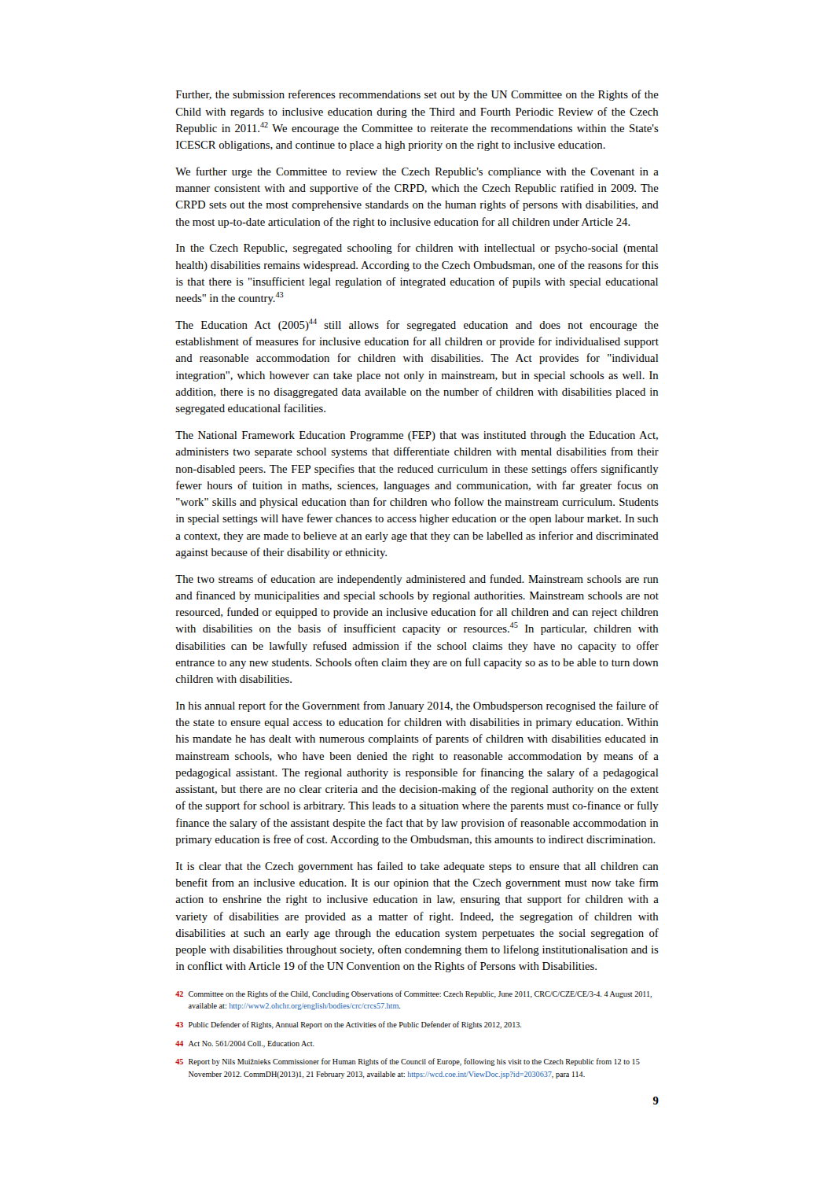Further, the submission references recommendations set out by the UN Committee on the Rights of the Child with regards to inclusive education during the Third and Fourth Periodic Review of the Czech Republic in 2011.42 We encourage the Committee to reiterate the recommendations within the State's ICESCR obligations, and continue to place a high priority on the right to inclusive education.
We further urge the Committee to review the Czech Republic's compliance with the Covenant in a manner consistent with and supportive of the CRPD, which the Czech Republic ratified in 2009. The CRPD sets out the most comprehensive standards on the human rights of persons with disabilities, and the most up-to-date articulation of the right to inclusive education for all children under Article 24.
In the Czech Republic, segregated schooling for children with intellectual or psycho-social (mental health) disabilities remains widespread. According to the Czech Ombudsman, one of the reasons for this is that there is "insufficient legal regulation of integrated education of pupils with special educational needs" in the country.43
The Education Act (2005)44 still allows for segregated education and does not encourage the establishment of measures for inclusive education for all children or provide for individualised support and reasonable accommodation for children with disabilities. The Act provides for "individual integration", which however can take place not only in mainstream, but in special schools as well. In addition, there is no disaggregated data available on the number of children with disabilities placed in segregated educational facilities.
The National Framework Education Programme (FEP) that was instituted through the Education Act, administers two separate school systems that differentiate children with mental disabilities from their non-disabled peers. The FEP specifies that the reduced curriculum in these settings offers significantly fewer hours of tuition in maths, sciences, languages and communication, with far greater focus on "work" skills and physical education than for children who follow the mainstream curriculum. Students in special settings will have fewer chances to access higher education or the open labour market. In such a context, they are made to believe at an early age that they can be labelled as inferior and discriminated against because of their disability or ethnicity.
The two streams of education are independently administered and funded. Mainstream schools are run and financed by municipalities and special schools by regional authorities. Mainstream schools are not resourced, funded or equipped to provide an inclusive education for all children and can reject children with disabilities on the basis of insufficient capacity or resources.45 In particular, children with disabilities can be lawfully refused admission if the school claims they have no capacity to offer entrance to any new students. Schools often claim they are on full capacity so as to be able to turn down children with disabilities.
In his annual report for the Government from January 2014, the Ombudsperson recognised the failure of the state to ensure equal access to education for children with disabilities in primary education. Within his mandate he has dealt with numerous complaints of parents of children with disabilities educated in mainstream schools, who have been denied the right to reasonable accommodation by means of a pedagogical assistant. The regional authority is responsible for financing the salary of a pedagogical assistant, but there are no clear criteria and the decision-making of the regional authority on the extent of the support for school is arbitrary. This leads to a situation where the parents must co-finance or fully finance the salary of the assistant despite the fact that by law provision of reasonable accommodation in primary education is free of cost. According to the Ombudsman, this amounts to indirect discrimination.
It is clear that the Czech government has failed to take adequate steps to ensure that all children can benefit from an inclusive education. It is our opinion that the Czech government must now take firm action to enshrine the right to inclusive education in law, ensuring that support for children with a variety of disabilities are provided as a matter of right. Indeed, the segregation of children with disabilities at such an early age through the education system perpetuates the social segregation of people with disabilities throughout society, often condemning them to lifelong institutionalisation and is in conflict with Article 19 of the UN Convention on the Rights of Persons with Disabilities.
42
Committee on the Rights of the Child, Concluding Observations of Committee: Czech Republic, June 2011, CRC/C/CZE/CE/3-4. 4 August 2011, available at: http://www2.ohchr.org/english/bodies/crc/crcs57.htm.
43
Public Defender of Rights, Annual Report on the Activities of the Public Defender of Rights 2012, 2013.
44
Act No. 561/2004 Coll., Education Act.
45
Report by Nils Muižnieks Commissioner for Human Rights of the Council of Europe, following his visit to the Czech Republic from 12 to 15 November 2012. CommDH(2013)1, 21 February 2013, available at: https://wcd.coe.int/ViewDoc.jsp?id=2030637, para 114.
9